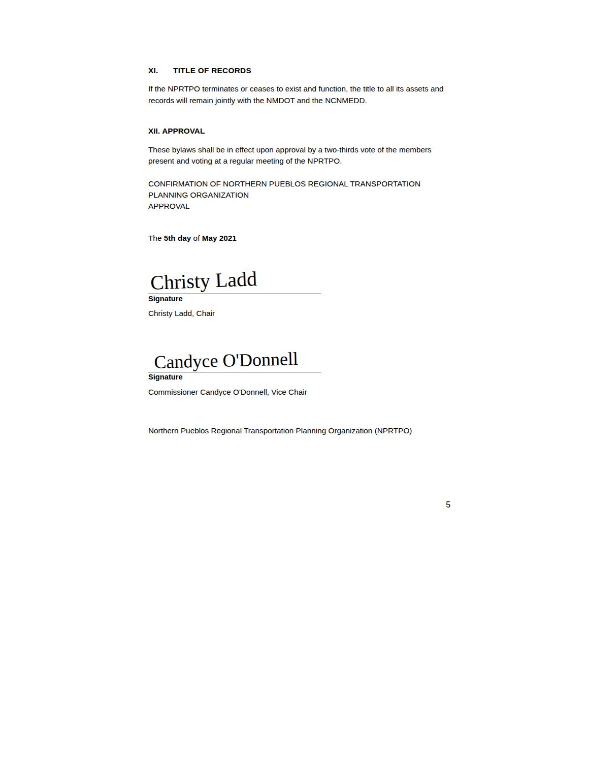XI. TITLE OF RECORDS
If the NPRTPO terminates or ceases to exist and function, the title to all its assets and records will remain jointly with the NMDOT and the NCNMEDD.
XII. APPROVAL
These bylaws shall be in effect upon approval by a two-thirds vote of the members present and voting at a regular meeting of the NPRTPO.
CONFIRMATION OF NORTHERN PUEBLOS REGIONAL TRANSPORTATION PLANNING ORGANIZATION
APPROVAL
The 5th day of May 2021
Christy Ladd
Signature
Christy Ladd, Chair
Candyce O'Donnell
Signature
Commissioner Candyce O'Donnell, Vice Chair
Northern Pueblos Regional Transportation Planning Organization (NPRTPO)
5